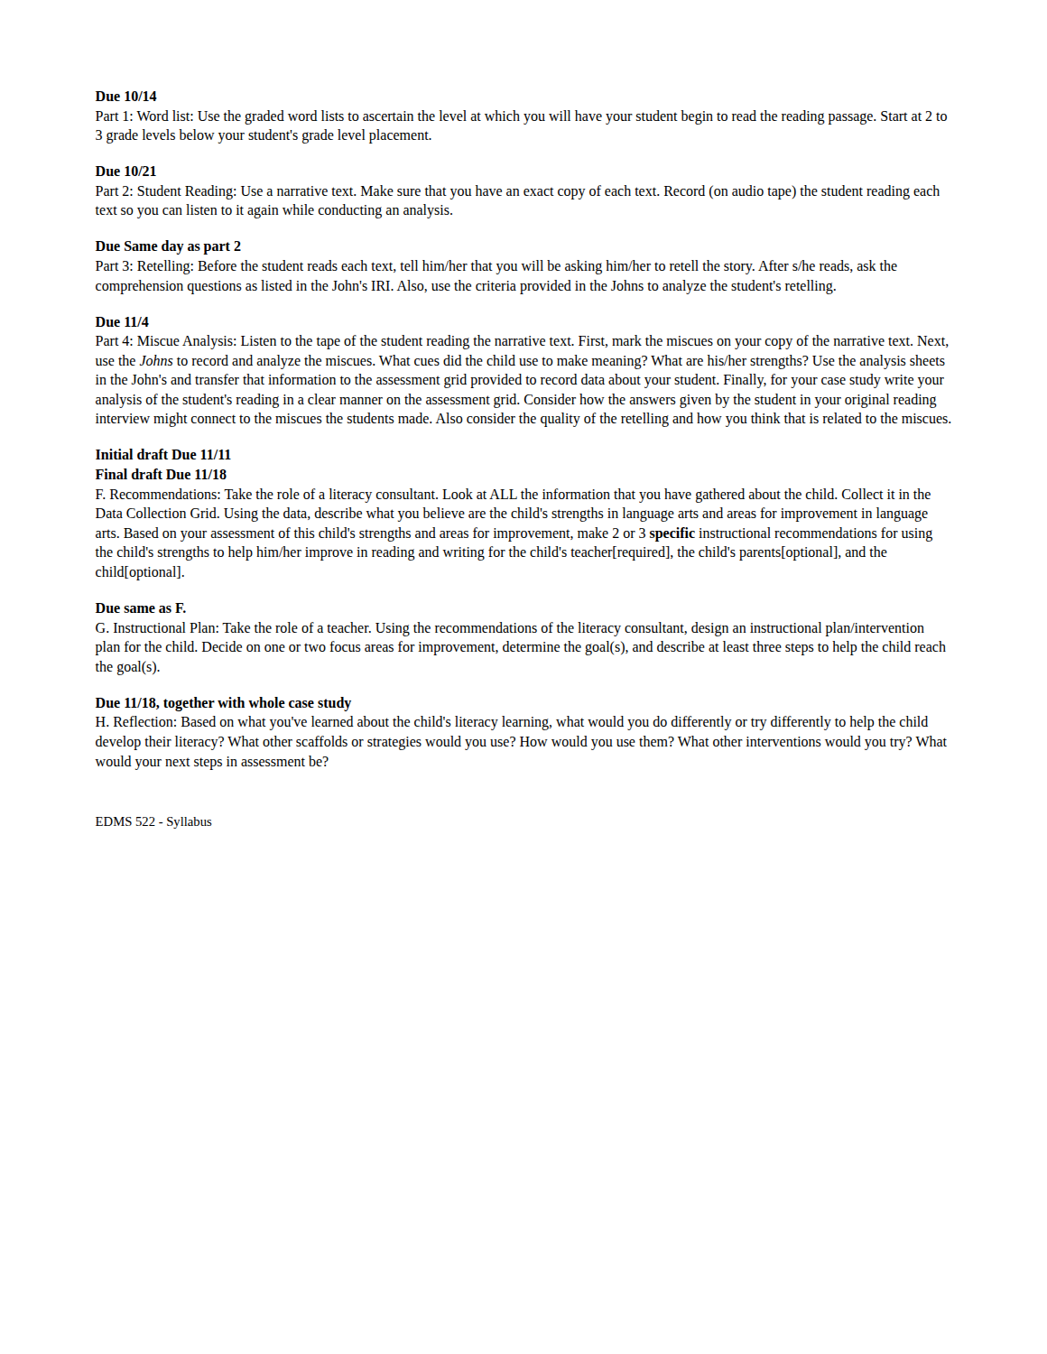Due 10/14
Part 1: Word list: Use the graded word lists to ascertain the level at which you will have your student begin to read the reading passage. Start at 2 to 3 grade levels below your student's grade level placement.
Due 10/21
Part 2: Student Reading: Use a narrative text. Make sure that you have an exact copy of each text. Record (on audio tape) the student reading each text so you can listen to it again while conducting an analysis.
Due Same day as part 2
Part 3: Retelling: Before the student reads each text, tell him/her that you will be asking him/her to retell the story. After s/he reads, ask the comprehension questions as listed in the John's IRI. Also, use the criteria provided in the Johns to analyze the student's retelling.
Due 11/4
Part 4: Miscue Analysis: Listen to the tape of the student reading the narrative text. First, mark the miscues on your copy of the narrative text. Next, use the Johns to record and analyze the miscues. What cues did the child use to make meaning? What are his/her strengths? Use the analysis sheets in the John's and transfer that information to the assessment grid provided to record data about your student. Finally, for your case study write your analysis of the student's reading in a clear manner on the assessment grid. Consider how the answers given by the student in your original reading interview might connect to the miscues the students made. Also consider the quality of the retelling and how you think that is related to the miscues.
Initial draft Due 11/11
Final draft Due 11/18
F. Recommendations: Take the role of a literacy consultant. Look at ALL the information that you have gathered about the child. Collect it in the Data Collection Grid. Using the data, describe what you believe are the child's strengths in language arts and areas for improvement in language arts. Based on your assessment of this child's strengths and areas for improvement, make 2 or 3 specific instructional recommendations for using the child's strengths to help him/her improve in reading and writing for the child's teacher[required], the child's parents[optional], and the child[optional].
Due same as F.
G. Instructional Plan: Take the role of a teacher. Using the recommendations of the literacy consultant, design an instructional plan/intervention plan for the child. Decide on one or two focus areas for improvement, determine the goal(s), and describe at least three steps to help the child reach the goal(s).
Due 11/18, together with whole case study
H. Reflection: Based on what you've learned about the child's literacy learning, what would you do differently or try differently to help the child develop their literacy? What other scaffolds or strategies would you use? How would you use them? What other interventions would you try? What would your next steps in assessment be?
EDMS 522 - Syllabus